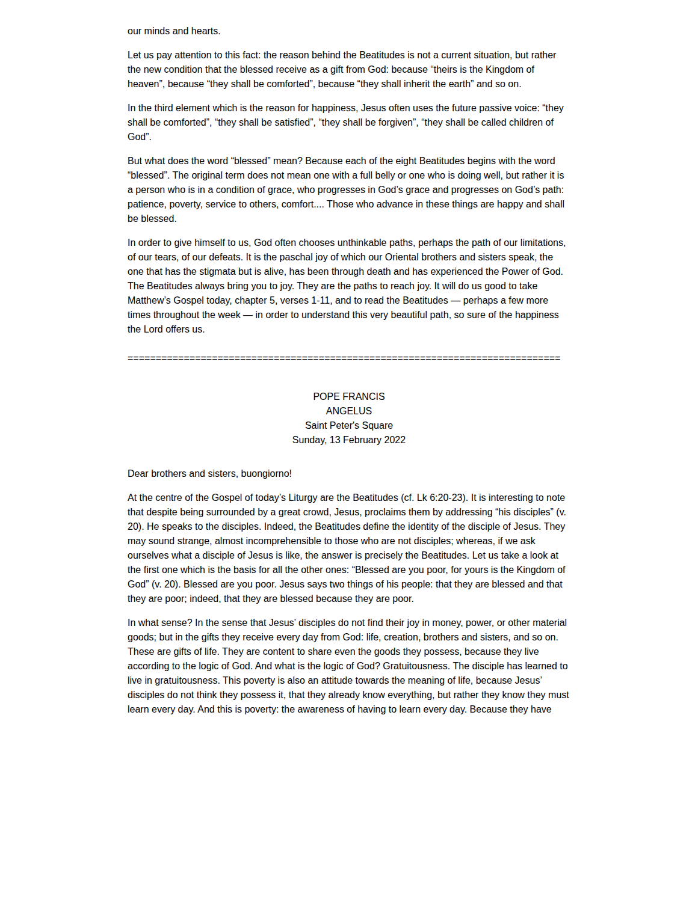our minds and hearts.
Let us pay attention to this fact: the reason behind the Beatitudes is not a current situation, but rather the new condition that the blessed receive as a gift from God: because “theirs is the Kingdom of heaven”, because “they shall be comforted”, because “they shall inherit the earth” and so on.
In the third element which is the reason for happiness, Jesus often uses the future passive voice: “they shall be comforted”, “they shall be satisfied”, “they shall be forgiven”, “they shall be called children of God”.
But what does the word “blessed” mean? Because each of the eight Beatitudes begins with the word “blessed”. The original term does not mean one with a full belly or one who is doing well, but rather it is a person who is in a condition of grace, who progresses in God’s grace and progresses on God’s path: patience, poverty, service to others, comfort.... Those who advance in these things are happy and shall be blessed.
In order to give himself to us, God often chooses unthinkable paths, perhaps the path of our limitations, of our tears, of our defeats. It is the paschal joy of which our Oriental brothers and sisters speak, the one that has the stigmata but is alive, has been through death and has experienced the Power of God. The Beatitudes always bring you to joy. They are the paths to reach joy. It will do us good to take Matthew’s Gospel today, chapter 5, verses 1-11, and to read the Beatitudes — perhaps a few more times throughout the week — in order to understand this very beautiful path, so sure of the happiness the Lord offers us.
=============================================================================
POPE FRANCIS
ANGELUS
Saint Peter's Square
Sunday, 13 February 2022
Dear brothers and sisters, buongiorno!
At the centre of the Gospel of today’s Liturgy are the Beatitudes (cf. Lk 6:20-23). It is interesting to note that despite being surrounded by a great crowd, Jesus, proclaims them by addressing “his disciples” (v. 20). He speaks to the disciples. Indeed, the Beatitudes define the identity of the disciple of Jesus. They may sound strange, almost incomprehensible to those who are not disciples; whereas, if we ask ourselves what a disciple of Jesus is like, the answer is precisely the Beatitudes. Let us take a look at the first one which is the basis for all the other ones: “Blessed are you poor, for yours is the Kingdom of God” (v. 20). Blessed are you poor. Jesus says two things of his people: that they are blessed and that they are poor; indeed, that they are blessed because they are poor.
In what sense? In the sense that Jesus’ disciples do not find their joy in money, power, or other material goods; but in the gifts they receive every day from God: life, creation, brothers and sisters, and so on. These are gifts of life. They are content to share even the goods they possess, because they live according to the logic of God. And what is the logic of God? Gratuitousness. The disciple has learned to live in gratuitousness. This poverty is also an attitude towards the meaning of life, because Jesus’ disciples do not think they possess it, that they already know everything, but rather they know they must learn every day. And this is poverty: the awareness of having to learn every day. Because they have